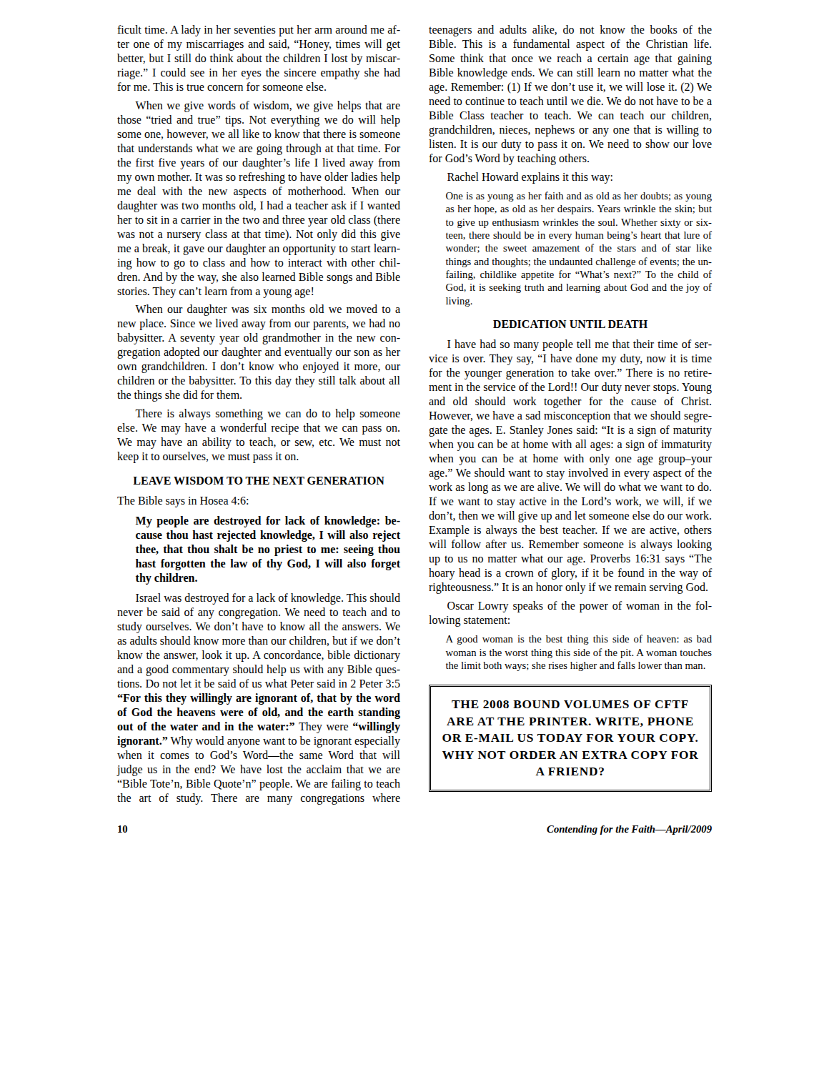ficult time. A lady in her seventies put her arm around me after one of my miscarriages and said, “Honey, times will get better, but I still do think about the children I lost by miscarriage.” I could see in her eyes the sincere empathy she had for me. This is true concern for someone else.
When we give words of wisdom, we give helps that are those “tried and true” tips. Not everything we do will help some one, however, we all like to know that there is someone that understands what we are going through at that time. For the first five years of our daughter’s life I lived away from my own mother. It was so refreshing to have older ladies help me deal with the new aspects of motherhood. When our daughter was two months old, I had a teacher ask if I wanted her to sit in a carrier in the two and three year old class (there was not a nursery class at that time). Not only did this give me a break, it gave our daughter an opportunity to start learning how to go to class and how to interact with other children. And by the way, she also learned Bible songs and Bible stories. They can’t learn from a young age!
When our daughter was six months old we moved to a new place. Since we lived away from our parents, we had no babysitter. A seventy year old grandmother in the new congregation adopted our daughter and eventually our son as her own grandchildren. I don’t know who enjoyed it more, our children or the babysitter. To this day they still talk about all the things she did for them.
There is always something we can do to help someone else. We may have a wonderful recipe that we can pass on. We may have an ability to teach, or sew, etc. We must not keep it to ourselves, we must pass it on.
Leave Wisdom to the Next Generation
The Bible says in Hosea 4:6:
My people are destroyed for lack of knowledge: because thou hast rejected knowledge, I will also reject thee, that thou shalt be no priest to me: seeing thou hast forgotten the law of thy God, I will also forget thy children.
Israel was destroyed for a lack of knowledge. This should never be said of any congregation. We need to teach and to study ourselves. We don’t have to know all the answers. We as adults should know more than our children, but if we don’t know the answer, look it up. A concordance, bible dictionary and a good commentary should help us with any Bible questions. Do not let it be said of us what Peter said in 2 Peter 3:5 “For this they willingly are ignorant of, that by the word of God the heavens were of old, and the earth standing out of the water and in the water:” They were “willingly ignorant.” Why would anyone want to be ignorant especially when it comes to God’s Word—the same Word that will judge us in the end? We have lost the acclaim that we are “Bible Tote’n, Bible Quote’n” people. We are failing to teach the art of study. There are many congregations where teenagers and adults alike, do not know the books of the Bible. This is a fundamental aspect of the Christian life. Some think that once we reach a certain age that gaining Bible knowledge ends. We can still learn no matter what the age. Remember: (1) If we don’t use it, we will lose it. (2) We need to continue to teach until we die. We do not have to be a Bible Class teacher to teach. We can teach our children, grandchildren, nieces, nephews or any one that is willing to listen. It is our duty to pass it on. We need to show our love for God’s Word by teaching others.
Rachel Howard explains it this way:
One is as young as her faith and as old as her doubts; as young as her hope, as old as her despairs. Years wrinkle the skin; but to give up enthusiasm wrinkles the soul. Whether sixty or sixteen, there should be in every human being’s heart that lure of wonder; the sweet amazement of the stars and of star like things and thoughts; the undaunted challenge of events; the unfailing, childlike appetite for “What’s next?” To the child of God, it is seeking truth and learning about God and the joy of living.
Dedication Until Death
I have had so many people tell me that their time of service is over. They say, “I have done my duty, now it is time for the younger generation to take over.” There is no retirement in the service of the Lord!! Our duty never stops. Young and old should work together for the cause of Christ. However, we have a sad misconception that we should segregate the ages. E. Stanley Jones said: “It is a sign of maturity when you can be at home with all ages: a sign of immaturity when you can be at home with only one age group–your age.” We should want to stay involved in every aspect of the work as long as we are alive. We will do what we want to do. If we want to stay active in the Lord’s work, we will, if we don’t, then we will give up and let someone else do our work. Example is always the best teacher. If we are active, others will follow after us. Remember someone is always looking up to us no matter what our age. Proverbs 16:31 says “The hoary head is a crown of glory, if it be found in the way of righteousness.” It is an honor only if we remain serving God.
Oscar Lowry speaks of the power of woman in the following statement:
A good woman is the best thing this side of heaven: as bad woman is the worst thing this side of the pit. A woman touches the limit both ways; she rises higher and falls lower than man.
THE 2008 BOUND VOLUMES OF CFTF ARE AT THE PRINTER. WRITE, PHONE OR E-MAIL US TODAY FOR YOUR COPY. WHY NOT ORDER AN EXTRA COPY FOR A FRIEND?
10 Contending for the Faith—April/2009